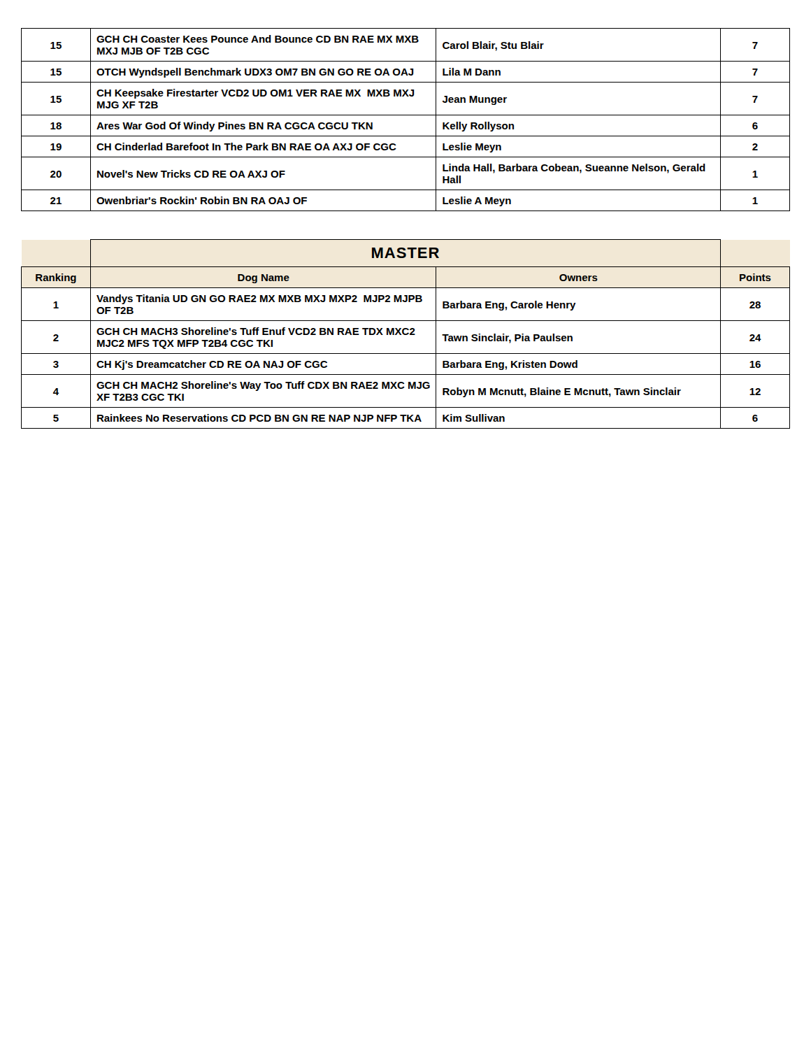| 15 | GCH CH Coaster Kees Pounce And Bounce CD BN RAE MX MXB MXJ MJB OF T2B CGC | Carol Blair, Stu Blair | 7 |
| 15 | OTCH Wyndspell Benchmark UDX3 OM7 BN GN GO RE OA OAJ | Lila M Dann | 7 |
| 15 | CH Keepsake Firestarter VCD2 UD OM1 VER RAE MX MXB MXJ MJG XF T2B | Jean Munger | 7 |
| 18 | Ares War God Of Windy Pines BN RA CGCA CGCU TKN | Kelly Rollyson | 6 |
| 19 | CH Cinderlad Barefoot In The Park BN RAE OA AXJ OF CGC | Leslie Meyn | 2 |
| 20 | Novel's New Tricks CD RE OA AXJ OF | Linda Hall, Barbara Cobean, Sueanne Nelson, Gerald Hall | 1 |
| 21 | Owenbriar's Rockin' Robin BN RA OAJ OF | Leslie A Meyn | 1 |
| | MASTER | |
| Ranking | Dog Name | Owners | Points |
| 1 | Vandys Titania UD GN GO RAE2 MX MXB MXJ MXP2 MJP2 MJPB OF T2B | Barbara Eng, Carole Henry | 28 |
| 2 | GCH CH MACH3 Shoreline's Tuff Enuf VCD2 BN RAE TDX MXC2 MJC2 MFS TQX MFP T2B4 CGC TKI | Tawn Sinclair, Pia Paulsen | 24 |
| 3 | CH Kj's Dreamcatcher CD RE OA NAJ OF CGC | Barbara Eng, Kristen Dowd | 16 |
| 4 | GCH CH MACH2 Shoreline's Way Too Tuff CDX BN RAE2 MXC MJG XF T2B3 CGC TKI | Robyn M Mcnutt, Blaine E Mcnutt, Tawn Sinclair | 12 |
| 5 | Rainkees No Reservations CD PCD BN GN RE NAP NJP NFP TKA | Kim Sullivan | 6 |